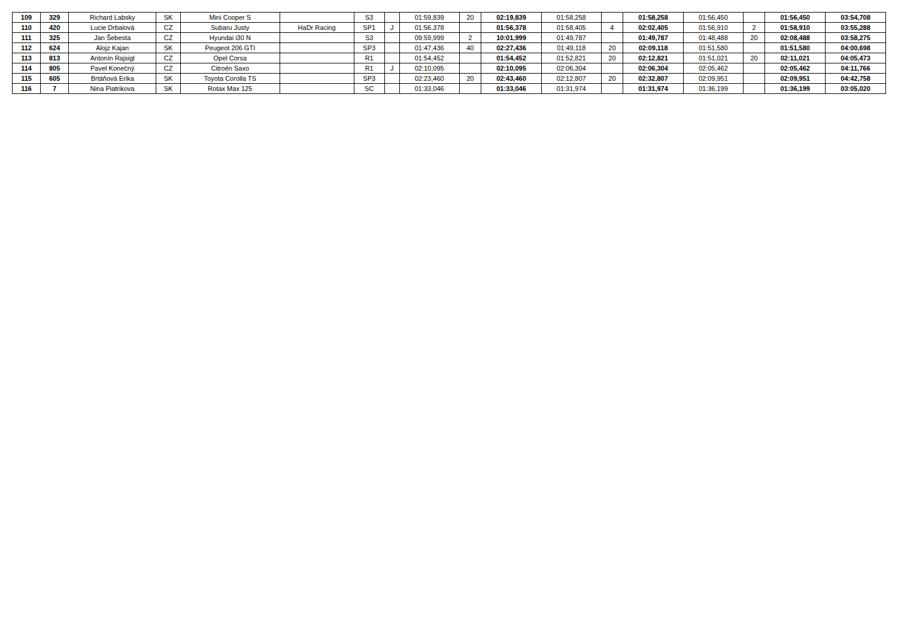| 109 | 329 | Richard Labsky | SK | Mini Cooper S | | S3 | | 01:59,839 | 20 | 02:19,839 | 01:58,258 | | 01:58,258 | 01:56,450 | | 01:56,450 | 03:54,708 |
| 110 | 420 | Lucie Drbalová | CZ | Subaru Justy | HaDr Racing | SP1 | J | 01:56,378 | | 01:56,378 | 01:58,405 | 4 | 02:02,405 | 01:56,910 | 2 | 01:58,910 | 03:55,288 |
| 111 | 325 | Jan Šebesta | CZ | Hyundai i30 N | | S3 | | 09:59,999 | 2 | 10:01,999 | 01:49,787 | | 01:49,787 | 01:48,488 | 20 | 02:08,488 | 03:58,275 |
| 112 | 624 | Alojz Kajan | SK | Peugeot 206 GTI | | SP3 | | 01:47,436 | 40 | 02:27,436 | 01:49,118 | 20 | 02:09,118 | 01:51,580 | | 01:51,580 | 04:00,698 |
| 113 | 813 | Antonín Rajsigl | CZ | Opel Corsa | | R1 | | 01:54,452 | | 01:54,452 | 01:52,821 | 20 | 02:12,821 | 01:51,021 | 20 | 02:11,021 | 04:05,473 |
| 114 | 805 | Pavel Konečný | CZ | Citroën Saxo | | R1 | J | 02:10,095 | | 02:10,095 | 02:06,304 | | 02:06,304 | 02:05,462 | | 02:05,462 | 04:11,766 |
| 115 | 605 | Brtáňová Erika | SK | Toyota Corolla TS | | SP3 | | 02:23,460 | 20 | 02:43,460 | 02:12,807 | 20 | 02:32,807 | 02:09,951 | | 02:09,951 | 04:42,758 |
| 116 | 7 | Nina Piatrikova | SK | Rotax Max 125 | | SC | | 01:33,046 | | 01:33,046 | 01:31,974 | | 01:31,974 | 01:36,199 | | 01:36,199 | 03:05,020 |